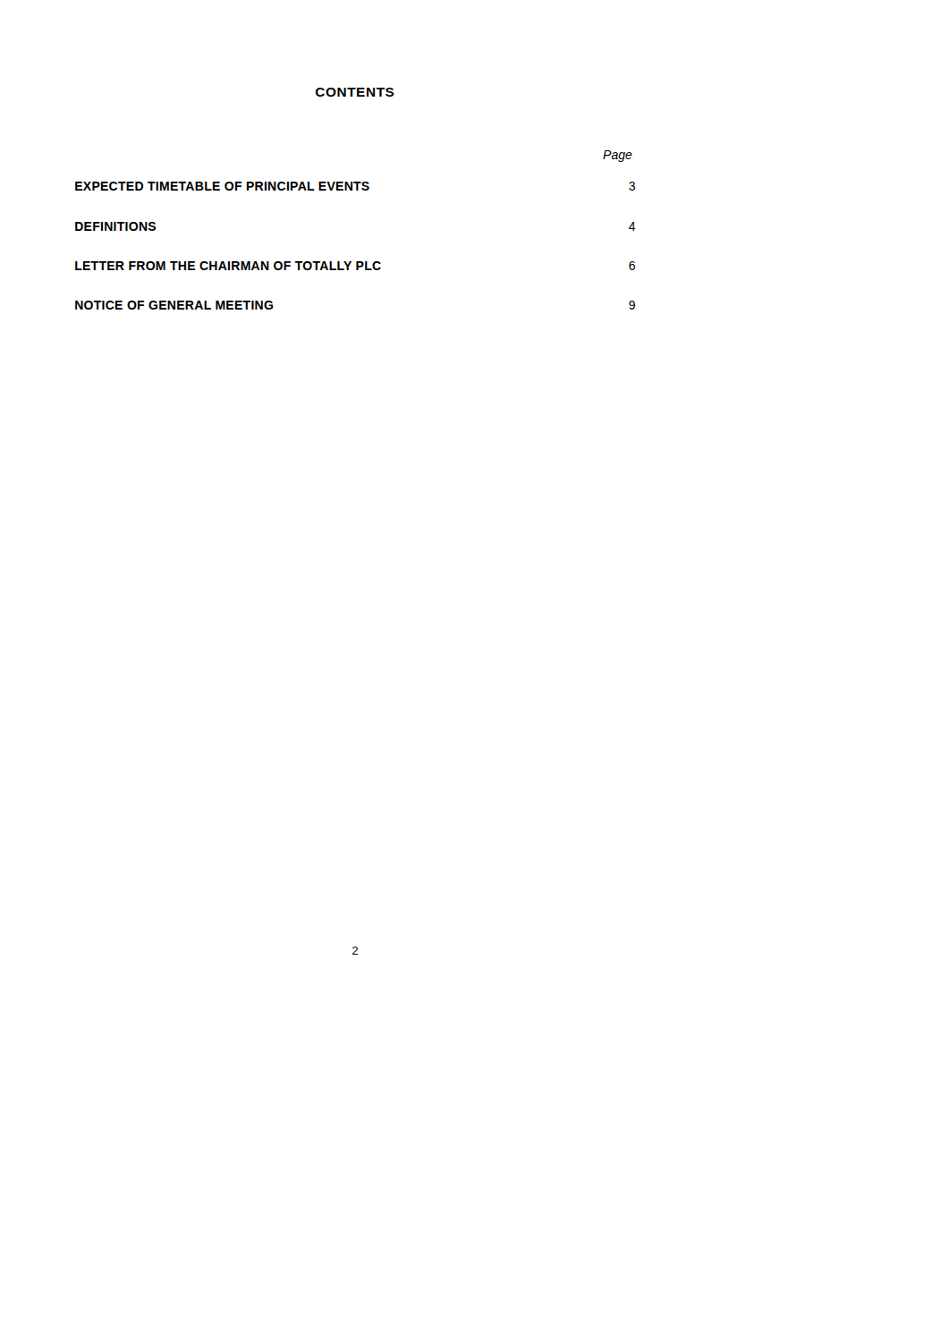Contents
Page
| Expected timetable of principal events | 3 |
| Definitions | 4 |
| Letter from the Chairman of Totally plc | 6 |
| Notice of General Meeting | 9 |
2